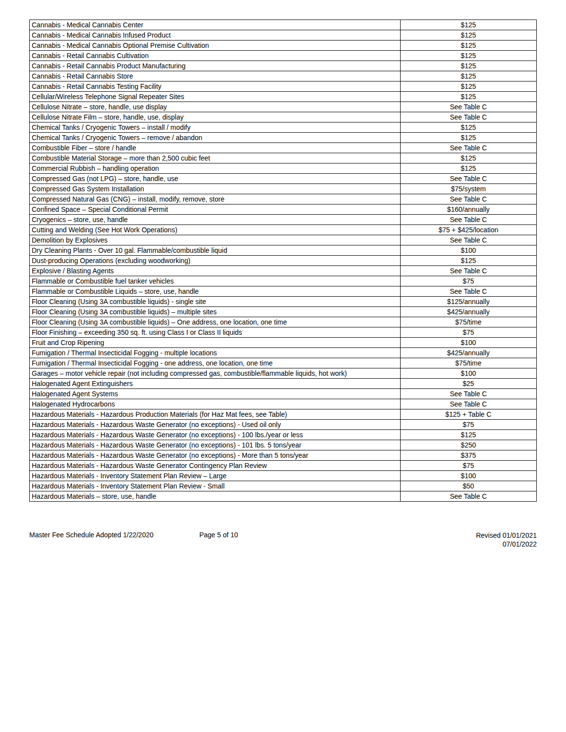| Cannabis - Medical Cannabis Center | $125 |
| Cannabis - Medical Cannabis Infused Product | $125 |
| Cannabis - Medical Cannabis Optional Premise Cultivation | $125 |
| Cannabis - Retail Cannabis Cultivation | $125 |
| Cannabis - Retail Cannabis Product Manufacturing | $125 |
| Cannabis - Retail Cannabis Store | $125 |
| Cannabis - Retail Cannabis Testing Facility | $125 |
| Cellular/Wireless Telephone Signal Repeater Sites | $125 |
| Cellulose Nitrate – store, handle, use display | See Table C |
| Cellulose Nitrate Film – store, handle, use, display | See Table C |
| Chemical Tanks / Cryogenic Towers – install / modify | $125 |
| Chemical Tanks / Cryogenic Towers – remove / abandon | $125 |
| Combustible Fiber – store / handle | See Table C |
| Combustible Material Storage – more than 2,500 cubic feet | $125 |
| Commercial Rubbish – handling operation | $125 |
| Compressed Gas (not LPG) – store, handle, use | See Table C |
| Compressed Gas System Installation | $75/system |
| Compressed Natural Gas (CNG) – install, modify, remove, store | See Table C |
| Confined Space – Special Conditional Permit | $160/annually |
| Cryogenics – store, use, handle | See Table C |
| Cutting and Welding (See Hot Work Operations) | $75 + $425/location |
| Demolition by Explosives | See Table C |
| Dry Cleaning Plants - Over 10 gal. Flammable/combustible liquid | $100 |
| Dust-producing Operations (excluding woodworking) | $125 |
| Explosive / Blasting Agents | See Table C |
| Flammable or Combustible fuel tanker vehicles | $75 |
| Flammable or Combustible Liquids – store, use, handle | See Table C |
| Floor Cleaning (Using 3A combustible liquids) - single site | $125/annually |
| Floor Cleaning (Using 3A combustible liquids) – multiple sites | $425/annually |
| Floor Cleaning (Using 3A combustible liquids) – One address, one location, one time | $75/time |
| Floor Finishing – exceeding 350 sq. ft. using Class I or Class II liquids | $75 |
| Fruit and Crop Ripening | $100 |
| Fumigation / Thermal Insecticidal Fogging - multiple locations | $425/annually |
| Fumigation / Thermal Insecticidal Fogging - one address, one location, one time | $75/time |
| Garages – motor vehicle repair (not including compressed gas, combustible/flammable liquids, hot work) | $100 |
| Halogenated Agent Extinguishers | $25 |
| Halogenated Agent Systems | See Table C |
| Halogenated Hydrocarbons | See Table C |
| Hazardous Materials - Hazardous Production Materials (for Haz Mat fees, see Table) | $125 + Table C |
| Hazardous Materials - Hazardous Waste Generator (no exceptions) - Used oil only | $75 |
| Hazardous Materials - Hazardous Waste Generator (no exceptions) - 100 lbs./year or less | $125 |
| Hazardous Materials - Hazardous Waste Generator (no exceptions) - 101 lbs. 5 tons/year | $250 |
| Hazardous Materials - Hazardous Waste Generator (no exceptions) - More than 5 tons/year | $375 |
| Hazardous Materials - Hazardous Waste Generator Contingency Plan Review | $75 |
| Hazardous Materials - Inventory Statement Plan Review – Large | $100 |
| Hazardous Materials - Inventory Statement Plan Review - Small | $50 |
| Hazardous Materials – store, use, handle | See Table C |
Master Fee Schedule Adopted 1/22/2020 Page 5 of 10 Revised 01/01/2021
07/01/2022